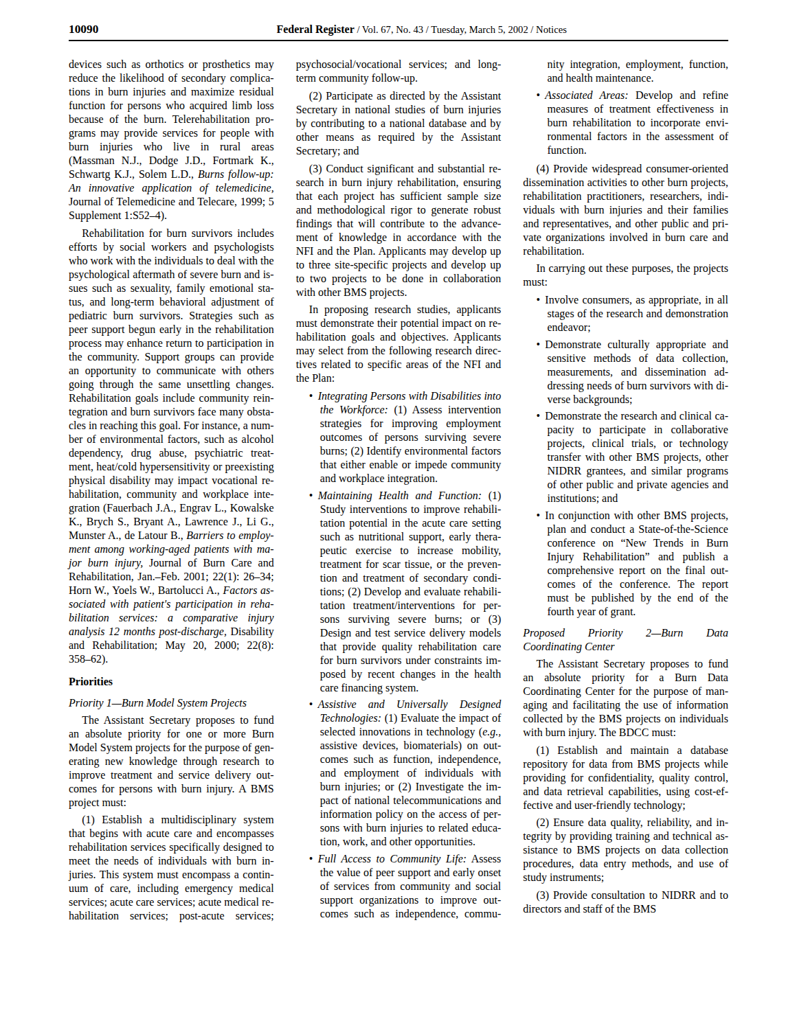10090 Federal Register / Vol. 67, No. 43 / Tuesday, March 5, 2002 / Notices
devices such as orthotics or prosthetics may reduce the likelihood of secondary complications in burn injuries and maximize residual function for persons who acquired limb loss because of the burn. Telerehabilitation programs may provide services for people with burn injuries who live in rural areas (Massman N.J., Dodge J.D., Fortmark K., Schwartg K.J., Solem L.D., Burns follow-up: An innovative application of telemedicine, Journal of Telemedicine and Telecare, 1999; 5 Supplement 1:S52–4).
Rehabilitation for burn survivors includes efforts by social workers and psychologists who work with the individuals to deal with the psychological aftermath of severe burn and issues such as sexuality, family emotional status, and long-term behavioral adjustment of pediatric burn survivors. Strategies such as peer support begun early in the rehabilitation process may enhance return to participation in the community. Support groups can provide an opportunity to communicate with others going through the same unsettling changes. Rehabilitation goals include community reintegration and burn survivors face many obstacles in reaching this goal. For instance, a number of environmental factors, such as alcohol dependency, drug abuse, psychiatric treatment, heat/cold hypersensitivity or preexisting physical disability may impact vocational rehabilitation, community and workplace integration (Fauerbach J.A., Engrav L., Kowalske K., Brych S., Bryant A., Lawrence J., Li G., Munster A., de Latour B., Barriers to employment among working-aged patients with major burn injury, Journal of Burn Care and Rehabilitation, Jan.–Feb. 2001; 22(1): 26–34; Horn W., Yoels W., Bartolucci A., Factors associated with patient's participation in rehabilitation services: a comparative injury analysis 12 months post-discharge, Disability and Rehabilitation; May 20, 2000; 22(8): 358–62).
Priorities
Priority 1—Burn Model System Projects
The Assistant Secretary proposes to fund an absolute priority for one or more Burn Model System projects for the purpose of generating new knowledge through research to improve treatment and service delivery outcomes for persons with burn injury. A BMS project must:
(1) Establish a multidisciplinary system that begins with acute care and encompasses rehabilitation services specifically designed to meet the needs of individuals with burn injuries. This system must encompass a continuum of care, including emergency medical services; acute care services; acute medical rehabilitation services; post-acute services; psychosocial/vocational services; and long-term community follow-up.
(2) Participate as directed by the Assistant Secretary in national studies of burn injuries by contributing to a national database and by other means as required by the Assistant Secretary; and
(3) Conduct significant and substantial research in burn injury rehabilitation, ensuring that each project has sufficient sample size and methodological rigor to generate robust findings that will contribute to the advancement of knowledge in accordance with the NFI and the Plan. Applicants may develop up to three site-specific projects and develop up to two projects to be done in collaboration with other BMS projects.
In proposing research studies, applicants must demonstrate their potential impact on rehabilitation goals and objectives. Applicants may select from the following research directives related to specific areas of the NFI and the Plan:
Integrating Persons with Disabilities into the Workforce: (1) Assess intervention strategies for improving employment outcomes of persons surviving severe burns; (2) Identify environmental factors that either enable or impede community and workplace integration.
Maintaining Health and Function: (1) Study interventions to improve rehabilitation potential in the acute care setting such as nutritional support, early therapeutic exercise to increase mobility, treatment for scar tissue, or the prevention and treatment of secondary conditions; (2) Develop and evaluate rehabilitation treatment/interventions for persons surviving severe burns; or (3) Design and test service delivery models that provide quality rehabilitation care for burn survivors under constraints imposed by recent changes in the health care financing system.
Assistive and Universally Designed Technologies: (1) Evaluate the impact of selected innovations in technology (e.g., assistive devices, biomaterials) on outcomes such as function, independence, and employment of individuals with burn injuries; or (2) Investigate the impact of national telecommunications and information policy on the access of persons with burn injuries to related education, work, and other opportunities.
Full Access to Community Life: Assess the value of peer support and early onset of services from community and social support organizations to improve outcomes such as independence, community integration, employment, function, and health maintenance.
Associated Areas: Develop and refine measures of treatment effectiveness in burn rehabilitation to incorporate environmental factors in the assessment of function.
(4) Provide widespread consumer-oriented dissemination activities to other burn projects, rehabilitation practitioners, researchers, individuals with burn injuries and their families and representatives, and other public and private organizations involved in burn care and rehabilitation.
In carrying out these purposes, the projects must:
Involve consumers, as appropriate, in all stages of the research and demonstration endeavor;
Demonstrate culturally appropriate and sensitive methods of data collection, measurements, and dissemination addressing needs of burn survivors with diverse backgrounds;
Demonstrate the research and clinical capacity to participate in collaborative projects, clinical trials, or technology transfer with other BMS projects, other NIDRR grantees, and similar programs of other public and private agencies and institutions; and
In conjunction with other BMS projects, plan and conduct a State-of-the-Science conference on “New Trends in Burn Injury Rehabilitation” and publish a comprehensive report on the final outcomes of the conference. The report must be published by the end of the fourth year of grant.
Proposed Priority 2—Burn Data Coordinating Center
The Assistant Secretary proposes to fund an absolute priority for a Burn Data Coordinating Center for the purpose of managing and facilitating the use of information collected by the BMS projects on individuals with burn injury. The BDCC must:
(1) Establish and maintain a database repository for data from BMS projects while providing for confidentiality, quality control, and data retrieval capabilities, using cost-effective and user-friendly technology;
(2) Ensure data quality, reliability, and integrity by providing training and technical assistance to BMS projects on data collection procedures, data entry methods, and use of study instruments;
(3) Provide consultation to NIDRR and to directors and staff of the BMS